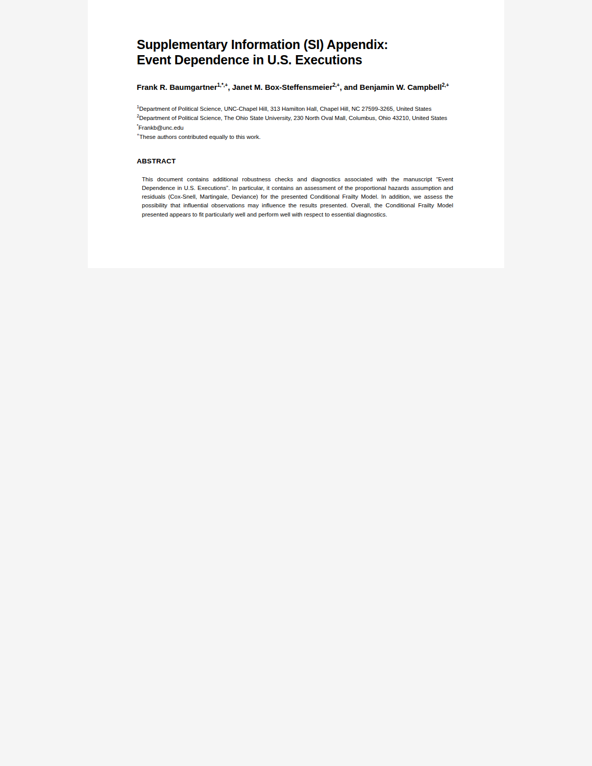Supplementary Information (SI) Appendix:
Event Dependence in U.S. Executions
Frank R. Baumgartner1,*,+, Janet M. Box-Steffensmeier2,+, and Benjamin W. Campbell2,+
1Department of Political Science, UNC-Chapel Hill, 313 Hamilton Hall, Chapel Hill, NC 27599-3265, United States
2Department of Political Science, The Ohio State University, 230 North Oval Mall, Columbus, Ohio 43210, United States
*Frankb@unc.edu
+These authors contributed equally to this work.
ABSTRACT
This document contains additional robustness checks and diagnostics associated with the manuscript “Event Dependence in U.S. Executions”. In particular, it contains an assessment of the proportional hazards assumption and residuals (Cox-Snell, Martingale, Deviance) for the presented Conditional Frailty Model. In addition, we assess the possibility that influential observations may influence the results presented. Overall, the Conditional Frailty Model presented appears to fit particularly well and perform well with respect to essential diagnostics.